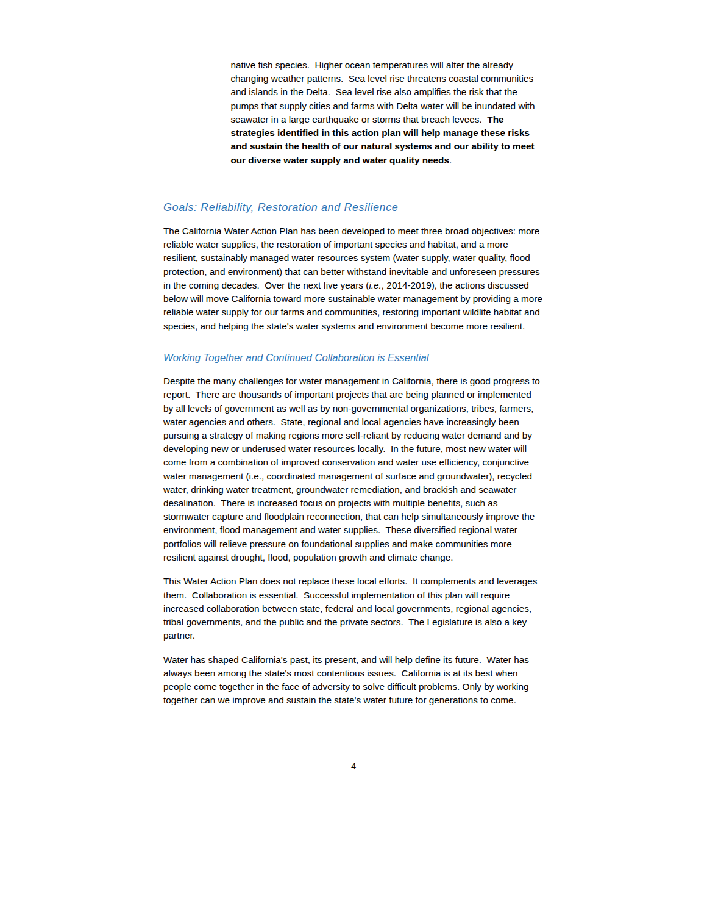native fish species. Higher ocean temperatures will alter the already changing weather patterns. Sea level rise threatens coastal communities and islands in the Delta. Sea level rise also amplifies the risk that the pumps that supply cities and farms with Delta water will be inundated with seawater in a large earthquake or storms that breach levees. The strategies identified in this action plan will help manage these risks and sustain the health of our natural systems and our ability to meet our diverse water supply and water quality needs.
Goals: Reliability, Restoration and Resilience
The California Water Action Plan has been developed to meet three broad objectives: more reliable water supplies, the restoration of important species and habitat, and a more resilient, sustainably managed water resources system (water supply, water quality, flood protection, and environment) that can better withstand inevitable and unforeseen pressures in the coming decades. Over the next five years (i.e., 2014-2019), the actions discussed below will move California toward more sustainable water management by providing a more reliable water supply for our farms and communities, restoring important wildlife habitat and species, and helping the state's water systems and environment become more resilient.
Working Together and Continued Collaboration is Essential
Despite the many challenges for water management in California, there is good progress to report. There are thousands of important projects that are being planned or implemented by all levels of government as well as by non-governmental organizations, tribes, farmers, water agencies and others. State, regional and local agencies have increasingly been pursuing a strategy of making regions more self-reliant by reducing water demand and by developing new or underused water resources locally. In the future, most new water will come from a combination of improved conservation and water use efficiency, conjunctive water management (i.e., coordinated management of surface and groundwater), recycled water, drinking water treatment, groundwater remediation, and brackish and seawater desalination. There is increased focus on projects with multiple benefits, such as stormwater capture and floodplain reconnection, that can help simultaneously improve the environment, flood management and water supplies. These diversified regional water portfolios will relieve pressure on foundational supplies and make communities more resilient against drought, flood, population growth and climate change.
This Water Action Plan does not replace these local efforts. It complements and leverages them. Collaboration is essential. Successful implementation of this plan will require increased collaboration between state, federal and local governments, regional agencies, tribal governments, and the public and the private sectors. The Legislature is also a key partner.
Water has shaped California's past, its present, and will help define its future. Water has always been among the state's most contentious issues. California is at its best when people come together in the face of adversity to solve difficult problems. Only by working together can we improve and sustain the state's water future for generations to come.
4